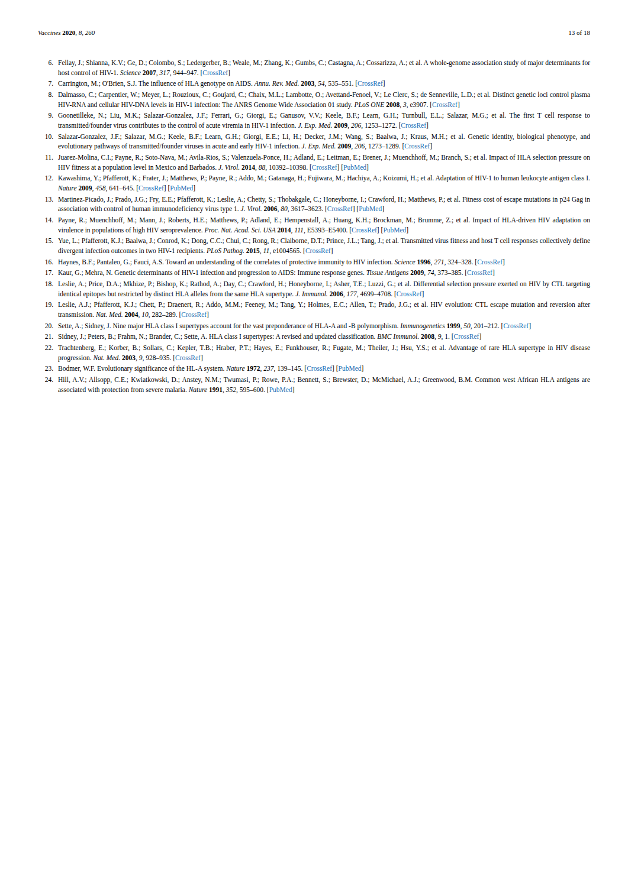Vaccines 2020, 8, 260
13 of 18
6. Fellay, J.; Shianna, K.V.; Ge, D.; Colombo, S.; Ledergerber, B.; Weale, M.; Zhang, K.; Gumbs, C.; Castagna, A.; Cossarizza, A.; et al. A whole-genome association study of major determinants for host control of HIV-1. Science 2007, 317, 944–947. [CrossRef]
7. Carrington, M.; O'Brien, S.J. The influence of HLA genotype on AIDS. Annu. Rev. Med. 2003, 54, 535–551. [CrossRef]
8. Dalmasso, C.; Carpentier, W.; Meyer, L.; Rouzioux, C.; Goujard, C.; Chaix, M.L.; Lambotte, O.; Avettand-Fenoel, V.; Le Clerc, S.; de Senneville, L.D.; et al. Distinct genetic loci control plasma HIV-RNA and cellular HIV-DNA levels in HIV-1 infection: The ANRS Genome Wide Association 01 study. PLoS ONE 2008, 3, e3907. [CrossRef]
9. Goonetilleke, N.; Liu, M.K.; Salazar-Gonzalez, J.F.; Ferrari, G.; Giorgi, E.; Ganusov, V.V.; Keele, B.F.; Learn, G.H.; Turnbull, E.L.; Salazar, M.G.; et al. The first T cell response to transmitted/founder virus contributes to the control of acute viremia in HIV-1 infection. J. Exp. Med. 2009, 206, 1253–1272. [CrossRef]
10. Salazar-Gonzalez, J.F.; Salazar, M.G.; Keele, B.F.; Learn, G.H.; Giorgi, E.E.; Li, H.; Decker, J.M.; Wang, S.; Baalwa, J.; Kraus, M.H.; et al. Genetic identity, biological phenotype, and evolutionary pathways of transmitted/founder viruses in acute and early HIV-1 infection. J. Exp. Med. 2009, 206, 1273–1289. [CrossRef]
11. Juarez-Molina, C.I.; Payne, R.; Soto-Nava, M.; Avila-Rios, S.; Valenzuela-Ponce, H.; Adland, E.; Leitman, E.; Brener, J.; Muenchhoff, M.; Branch, S.; et al. Impact of HLA selection pressure on HIV fitness at a population level in Mexico and Barbados. J. Virol. 2014, 88, 10392–10398. [CrossRef] [PubMed]
12. Kawashima, Y.; Pfafferott, K.; Frater, J.; Matthews, P.; Payne, R.; Addo, M.; Gatanaga, H.; Fujiwara, M.; Hachiya, A.; Koizumi, H.; et al. Adaptation of HIV-1 to human leukocyte antigen class I. Nature 2009, 458, 641–645. [CrossRef] [PubMed]
13. Martinez-Picado, J.; Prado, J.G.; Fry, E.E.; Pfafferott, K.; Leslie, A.; Chetty, S.; Thobakgale, C.; Honeyborne, I.; Crawford, H.; Matthews, P.; et al. Fitness cost of escape mutations in p24 Gag in association with control of human immunodeficiency virus type 1. J. Virol. 2006, 80, 3617–3623. [CrossRef] [PubMed]
14. Payne, R.; Muenchhoff, M.; Mann, J.; Roberts, H.E.; Matthews, P.; Adland, E.; Hempenstall, A.; Huang, K.H.; Brockman, M.; Brumme, Z.; et al. Impact of HLA-driven HIV adaptation on virulence in populations of high HIV seroprevalence. Proc. Nat. Acad. Sci. USA 2014, 111, E5393–E5400. [CrossRef] [PubMed]
15. Yue, L.; Pfafferott, K.J.; Baalwa, J.; Conrod, K.; Dong, C.C.; Chui, C.; Rong, R.; Claiborne, D.T.; Prince, J.L.; Tang, J.; et al. Transmitted virus fitness and host T cell responses collectively define divergent infection outcomes in two HIV-1 recipients. PLoS Pathog. 2015, 11, e1004565. [CrossRef]
16. Haynes, B.F.; Pantaleo, G.; Fauci, A.S. Toward an understanding of the correlates of protective immunity to HIV infection. Science 1996, 271, 324–328. [CrossRef]
17. Kaur, G.; Mehra, N. Genetic determinants of HIV-1 infection and progression to AIDS: Immune response genes. Tissue Antigens 2009, 74, 373–385. [CrossRef]
18. Leslie, A.; Price, D.A.; Mkhize, P.; Bishop, K.; Rathod, A.; Day, C.; Crawford, H.; Honeyborne, I.; Asher, T.E.; Luzzi, G.; et al. Differential selection pressure exerted on HIV by CTL targeting identical epitopes but restricted by distinct HLA alleles from the same HLA supertype. J. Immunol. 2006, 177, 4699–4708. [CrossRef]
19. Leslie, A.J.; Pfafferott, K.J.; Chett, P.; Draenert, R.; Addo, M.M.; Feeney, M.; Tang, Y.; Holmes, E.C.; Allen, T.; Prado, J.G.; et al. HIV evolution: CTL escape mutation and reversion after transmission. Nat. Med. 2004, 10, 282–289. [CrossRef]
20. Sette, A.; Sidney, J. Nine major HLA class I supertypes account for the vast preponderance of HLA-A and -B polymorphism. Immunogenetics 1999, 50, 201–212. [CrossRef]
21. Sidney, J.; Peters, B.; Frahm, N.; Brander, C.; Sette, A. HLA class I supertypes: A revised and updated classification. BMC Immunol. 2008, 9, 1. [CrossRef]
22. Trachtenberg, E.; Korber, B.; Sollars, C.; Kepler, T.B.; Hraber, P.T.; Hayes, E.; Funkhouser, R.; Fugate, M.; Theiler, J.; Hsu, Y.S.; et al. Advantage of rare HLA supertype in HIV disease progression. Nat. Med. 2003, 9, 928–935. [CrossRef]
23. Bodmer, W.F. Evolutionary significance of the HL-A system. Nature 1972, 237, 139–145. [CrossRef] [PubMed]
24. Hill, A.V.; Allsopp, C.E.; Kwiatkowski, D.; Anstey, N.M.; Twumasi, P.; Rowe, P.A.; Bennett, S.; Brewster, D.; McMichael, A.J.; Greenwood, B.M. Common west African HLA antigens are associated with protection from severe malaria. Nature 1991, 352, 595–600. [PubMed]